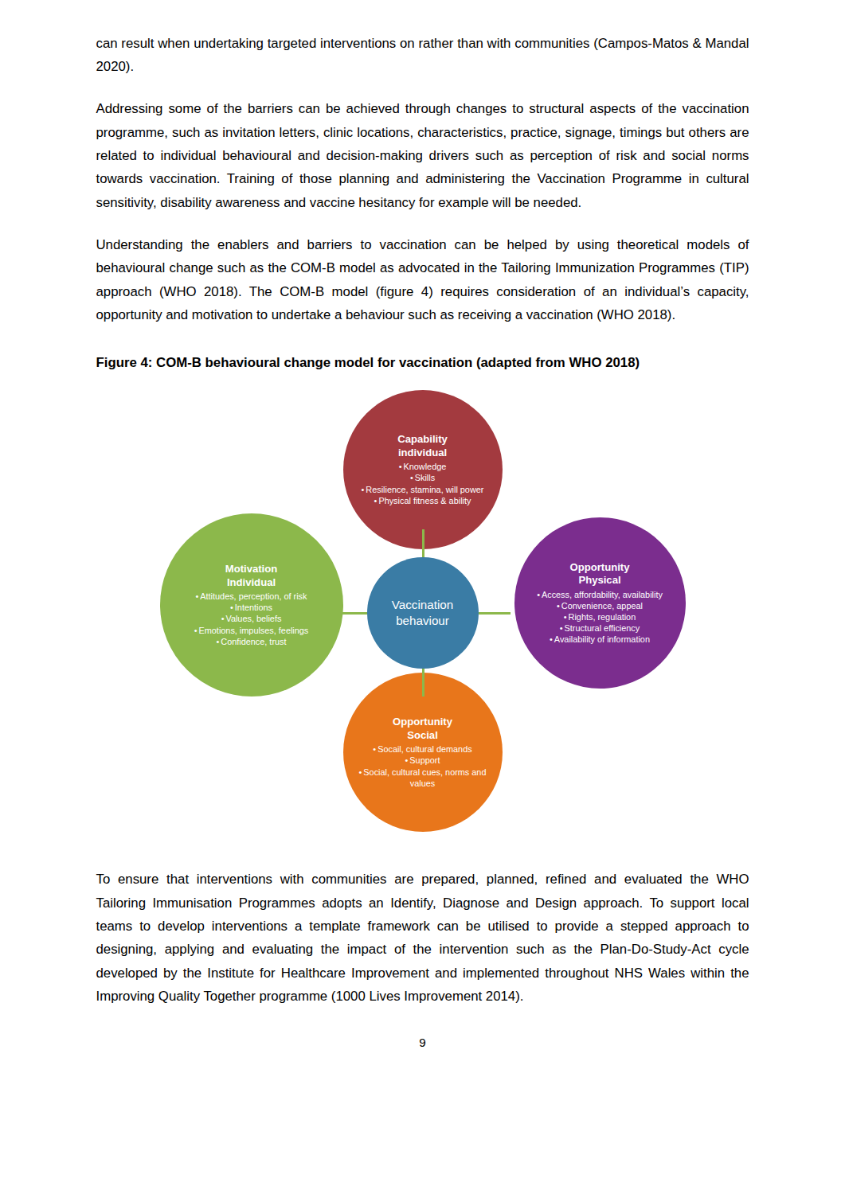can result when undertaking targeted interventions on rather than with communities (Campos-Matos & Mandal 2020).
Addressing some of the barriers can be achieved through changes to structural aspects of the vaccination programme, such as invitation letters, clinic locations, characteristics, practice, signage, timings but others are related to individual behavioural and decision-making drivers such as perception of risk and social norms towards vaccination. Training of those planning and administering the Vaccination Programme in cultural sensitivity, disability awareness and vaccine hesitancy for example will be needed.
Understanding the enablers and barriers to vaccination can be helped by using theoretical models of behavioural change such as the COM-B model as advocated in the Tailoring Immunization Programmes (TIP) approach (WHO 2018). The COM-B model (figure 4) requires consideration of an individual’s capacity, opportunity and motivation to undertake a behaviour such as receiving a vaccination (WHO 2018).
Figure 4: COM-B behavioural change model for vaccination (adapted from WHO 2018)
Capability
individual
Knowledge
Skills
Resilience, stamina, will power
Physical fitness & ability
Motivation
Individual
Attitudes, perception, of risk
Intentions
Values, beliefs
Emotions, impulses, feelings
Confidence, trust
Opportunity
Physical
Access, affordability, availability
Convenience, appeal
Rights, regulation
Structural efficiency
Availability of information
Opportunity
Social
Socail, cultural demands
Support
Social, cultural cues, norms and values
Vaccination
behaviour
To ensure that interventions with communities are prepared, planned, refined and evaluated the WHO Tailoring Immunisation Programmes adopts an Identify, Diagnose and Design approach. To support local teams to develop interventions a template framework can be utilised to provide a stepped approach to designing, applying and evaluating the impact of the intervention such as the Plan-Do-Study-Act cycle developed by the Institute for Healthcare Improvement and implemented throughout NHS Wales within the Improving Quality Together programme (1000 Lives Improvement 2014).
9